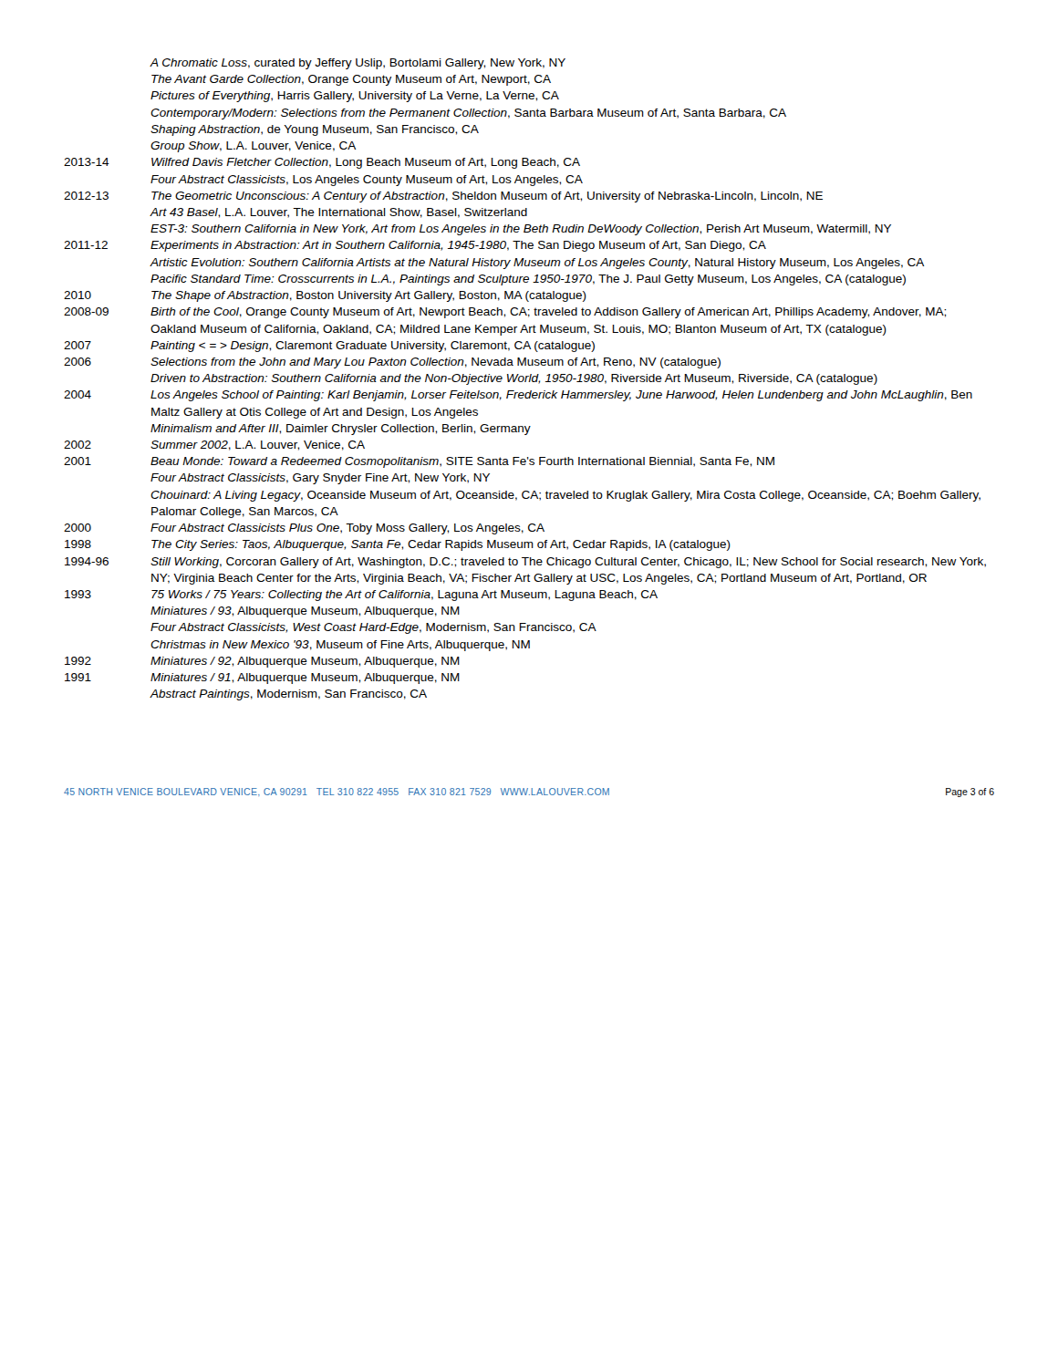| | A Chromatic Loss , curated by Jeffery Uslip, Bortolami Gallery, New York, NY The Avant Garde Collection , Orange County Museum of Art, Newport, CA Pictures of Everything , Harris Gallery, University of La Verne, La Verne, CA Contemporary/Modern: Selections from the Permanent Collection , Santa Barbara Museum of Art, Santa Barbara, CA Shaping Abstraction , de Young Museum, San Francisco, CA Group Show , L.A. Louver, Venice, CA |
| 2013-14 | Wilfred Davis Fletcher Collection , Long Beach Museum of Art, Long Beach, CA Four Abstract Classicists , Los Angeles County Museum of Art, Los Angeles, CA |
| 2012-13 | The Geometric Unconscious: A Century of Abstraction , Sheldon Museum of Art, University of Nebraska-Lincoln, Lincoln, NE Art 43 Basel , L.A. Louver, The International Show, Basel, Switzerland EST-3: Southern California in New York, Art from Los Angeles in the Beth Rudin DeWoody Collection , Perish Art Museum, Watermill, NY |
| 2011-12 | Experiments in Abstraction: Art in Southern California, 1945-1980 , The San Diego Museum of Art, San Diego, CA Artistic Evolution: Southern California Artists at the Natural History Museum of Los Angeles County , Natural History Museum, Los Angeles, CA Pacific Standard Time: Crosscurrents in L.A., Paintings and Sculpture 1950-1970 , The J. Paul Getty Museum, Los Angeles, CA (catalogue) |
| 2010 | The Shape of Abstraction , Boston University Art Gallery, Boston, MA (catalogue) |
| 2008-09 | Birth of the Cool , Orange County Museum of Art, Newport Beach, CA; traveled to Addison Gallery of American Art, Phillips Academy, Andover, MA; Oakland Museum of California, Oakland, CA; Mildred Lane Kemper Art Museum, St. Louis, MO; Blanton Museum of Art, TX (catalogue) |
| 2007 | Painting < = > Design , Claremont Graduate University, Claremont, CA (catalogue) |
| 2006 | Selections from the John and Mary Lou Paxton Collection , Nevada Museum of Art, Reno, NV (catalogue) Driven to Abstraction: Southern California and the Non-Objective World, 1950-1980 , Riverside Art Museum, Riverside, CA (catalogue) |
| 2004 | Los Angeles School of Painting: Karl Benjamin, Lorser Feitelson, Frederick Hammersley, June Harwood, Helen Lundenberg and John McLaughlin , Ben Maltz Gallery at Otis College of Art and Design, Los Angeles Minimalism and After III , Daimler Chrysler Collection, Berlin, Germany |
| 2002 | Summer 2002 , L.A. Louver, Venice, CA |
| 2001 | Beau Monde: Toward a Redeemed Cosmopolitanism , SITE Santa Fe's Fourth International Biennial, Santa Fe, NM Four Abstract Classicists , Gary Snyder Fine Art, New York, NY Chouinard: A Living Legacy , Oceanside Museum of Art, Oceanside, CA; traveled to Kruglak Gallery, Mira Costa College, Oceanside, CA; Boehm Gallery, Palomar College, San Marcos, CA |
| 2000 | Four Abstract Classicists Plus One , Toby Moss Gallery, Los Angeles, CA |
| 1998 | The City Series: Taos, Albuquerque, Santa Fe , Cedar Rapids Museum of Art, Cedar Rapids, IA (catalogue) |
| 1994-96 | Still Working , Corcoran Gallery of Art, Washington, D.C.; traveled to The Chicago Cultural Center, Chicago, IL; New School for Social research, New York, NY; Virginia Beach Center for the Arts, Virginia Beach, VA; Fischer Art Gallery at USC, Los Angeles, CA; Portland Museum of Art, Portland, OR |
| 1993 | 75 Works / 75 Years: Collecting the Art of California , Laguna Art Museum, Laguna Beach, CA Miniatures / 93 , Albuquerque Museum, Albuquerque, NM Four Abstract Classicists, West Coast Hard-Edge , Modernism, San Francisco, CA Christmas in New Mexico '93 , Museum of Fine Arts, Albuquerque, NM |
| 1992 | Miniatures / 92 , Albuquerque Museum, Albuquerque, NM |
| 1991 | Miniatures / 91 , Albuquerque Museum, Albuquerque, NM Abstract Paintings , Modernism, San Francisco, CA |
Page 3 of 6 45 NORTH VENICE BOULEVARD VENICE, CA 90291 TEL 310 822 4955 FAX 310 821 7529 WWW.LALOUVER.COM